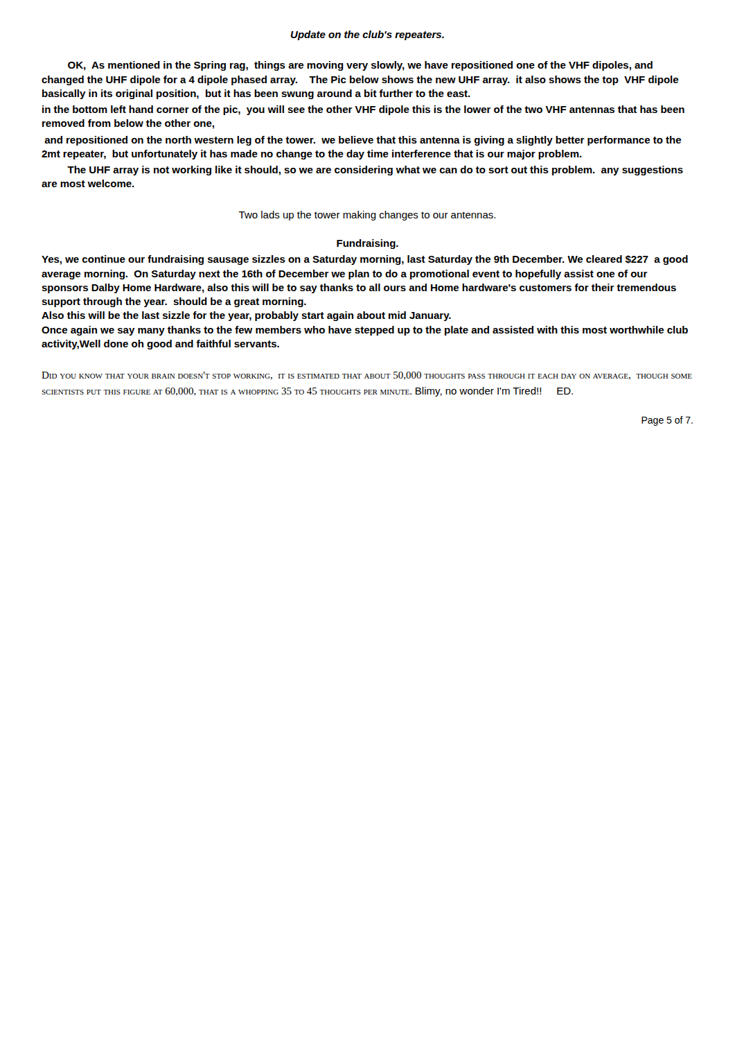Update on the club's repeaters.
OK, As mentioned in the Spring rag, things are moving very slowly, we have repositioned one of the VHF dipoles, and changed the UHF dipole for a 4 dipole phased array. The Pic below shows the new UHF array. it also shows the top VHF dipole basically in its original position, but it has been swung around a bit further to the east.
in the bottom left hand corner of the pic, you will see the other VHF dipole this is the lower of the two VHF antennas that has been removed from below the other one,
and repositioned on the north western leg of the tower. we believe that this antenna is giving a slightly better performance to the 2mt repeater, but unfortunately it has made no change to the day time interference that is our major problem.
The UHF array is not working like it should, so we are considering what we can do to sort out this problem. any suggestions are most welcome.
Two lads up the tower making changes to our antennas.
Fundraising.
Yes, we continue our fundraising sausage sizzles on a Saturday morning, last Saturday the 9th December. We cleared $227 a good average morning. On Saturday next the 16th of December we plan to do a promotional event to hopefully assist one of our sponsors Dalby Home Hardware, also this will be to say thanks to all ours and Home hardware's customers for their tremendous support through the year. should be a great morning.
Also this will be the last sizzle for the year, probably start again about mid January.
Once again we say many thanks to the few members who have stepped up to the plate and assisted with this most worthwhile club activity,Well done oh good and faithful servants.
Did you know that your brain doesn't stop working, it is estimated that about 50,000 thoughts pass through it each day on average, though some scientists put this figure at 60,000, that is a whopping 35 to 45 thoughts per minute. Blimy, no wonder I'm Tired!! ED.
Page 5 of 7.